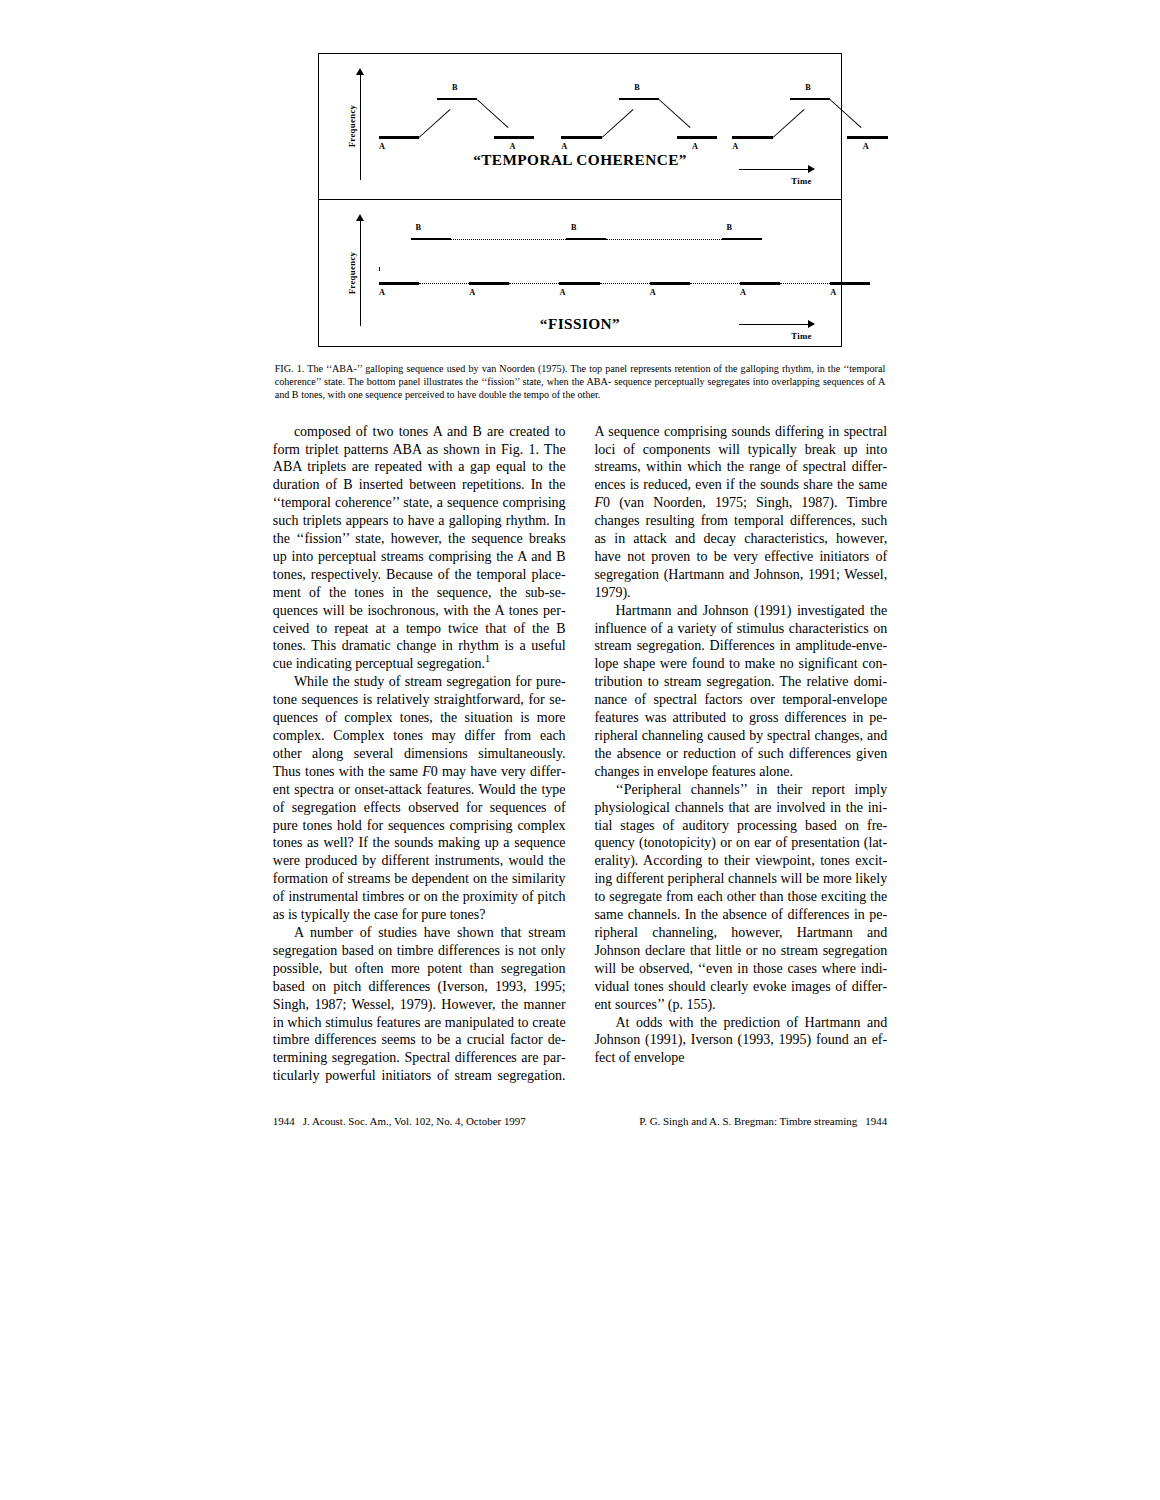Frequency
A
B
A
A
B
A
A
B
A
“TEMPORAL COHERENCE”
Time
Frequency
B
B
B
A
A
A
A
A
A
“FISSION”
Time
FIG. 1. The ‘‘ABA-’’ galloping sequence used by van Noorden (1975). The top panel represents retention of the galloping rhythm, in the ‘‘temporal coherence’’ state. The bottom panel illustrates the ‘‘fission’’ state, when the ABA- sequence perceptually segregates into overlapping sequences of A and B tones, with one sequence perceived to have double the tempo of the other.
composed of two tones A and B are created to form triplet patterns ABA as shown in Fig. 1. The ABA triplets are repeated with a gap equal to the duration of B inserted between repetitions. In the ‘‘temporal coherence’’ state, a sequence comprising such triplets appears to have a galloping rhythm. In the ‘‘fission’’ state, however, the sequence breaks up into perceptual streams comprising the A and B tones, respectively. Because of the temporal placement of the tones in the sequence, the sub-sequences will be isochronous, with the A tones perceived to repeat at a tempo twice that of the B tones. This dramatic change in rhythm is a useful cue indicating perceptual segregation.1
While the study of stream segregation for pure-tone sequences is relatively straightforward, for sequences of complex tones, the situation is more complex. Complex tones may differ from each other along several dimensions simultaneously. Thus tones with the same F0 may have very different spectra or onset-attack features. Would the type of segregation effects observed for sequences of pure tones hold for sequences comprising complex tones as well? If the sounds making up a sequence were produced by different instruments, would the formation of streams be dependent on the similarity of instrumental timbres or on the proximity of pitch as is typically the case for pure tones?
A number of studies have shown that stream segregation based on timbre differences is not only possible, but often more potent than segregation based on pitch differences (Iverson, 1993, 1995; Singh, 1987; Wessel, 1979). However, the manner in which stimulus features are manipulated to create timbre differences seems to be a crucial factor determining segregation. Spectral differences are particularly powerful initiators of stream segregation. A sequence comprising sounds differing in spectral loci of components will typically break up into streams, within which the range of spectral differences is reduced, even if the sounds share the same F0 (van Noorden, 1975; Singh, 1987). Timbre changes resulting from temporal differences, such as in attack and decay characteristics, however, have not proven to be very effective initiators of segregation (Hartmann and Johnson, 1991; Wessel, 1979).
Hartmann and Johnson (1991) investigated the influence of a variety of stimulus characteristics on stream segregation. Differences in amplitude-envelope shape were found to make no significant contribution to stream segregation. The relative dominance of spectral factors over temporal-envelope features was attributed to gross differences in peripheral channeling caused by spectral changes, and the absence or reduction of such differences given changes in envelope features alone.
‘‘Peripheral channels’’ in their report imply physiological channels that are involved in the initial stages of auditory processing based on frequency (tonotopicity) or on ear of presentation (laterality). According to their viewpoint, tones exciting different peripheral channels will be more likely to segregate from each other than those exciting the same channels. In the absence of differences in peripheral channeling, however, Hartmann and Johnson declare that little or no stream segregation will be observed, ‘‘even in those cases where individual tones should clearly evoke images of different sources’’ (p. 155).
At odds with the prediction of Hartmann and Johnson (1991), Iverson (1993, 1995) found an effect of envelope
1944 J. Acoust. Soc. Am., Vol. 102, No. 4, October 1997
P. G. Singh and A. S. Bregman: Timbre streaming 1944